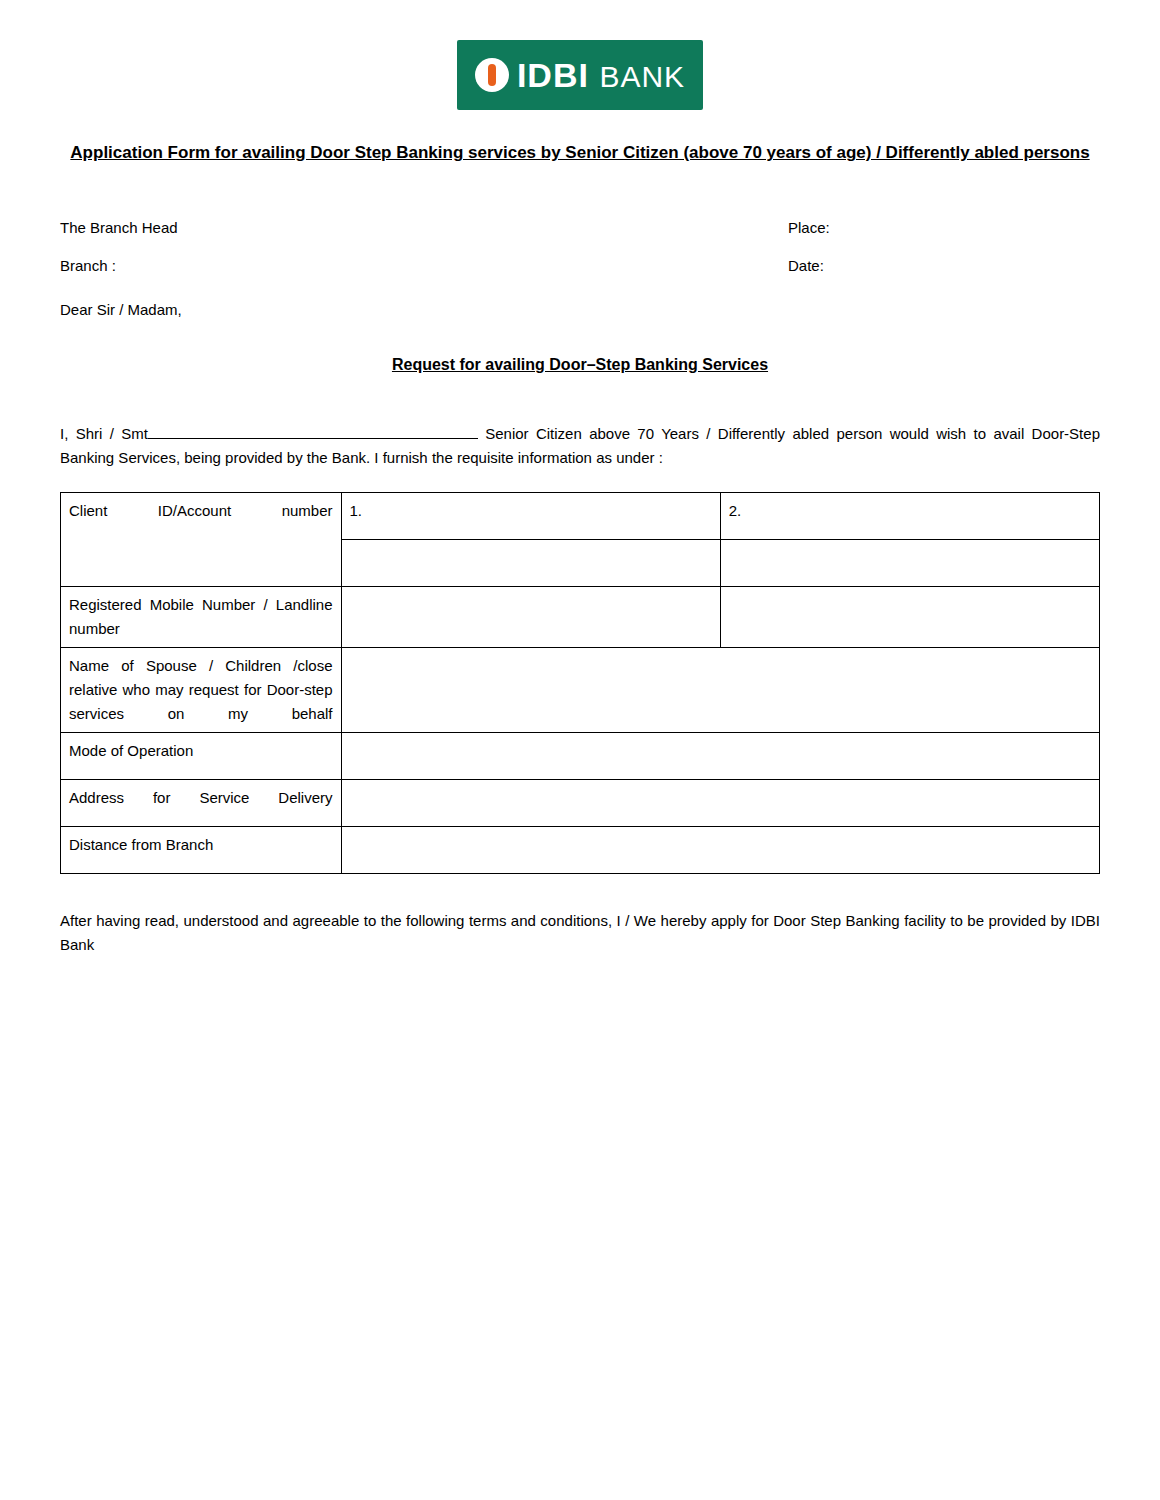IDBI BANK
Application Form for availing Door Step Banking services by Senior Citizen (above 70 years of age) / Differently abled persons
The Branch Head
Place:
Branch :
Date:
Dear Sir / Madam,
Request for availing Door–Step Banking Services
I, Shri / Smt Senior Citizen above 70 Years / Differently abled person would wish to avail Door-Step Banking Services, being provided by the Bank. I furnish the requisite information as under :
| Client ID/Account number | 1. | 2. |
| Registered Mobile Number / Landline number | | |
| Name of Spouse / Children /close relative who may request for Door-step services on my behalf | |
| Mode of Operation | |
| Address for Service Delivery | |
| Distance from Branch | |
After having read, understood and agreeable to the following terms and conditions, I / We hereby apply for Door Step Banking facility to be provided by IDBI Bank